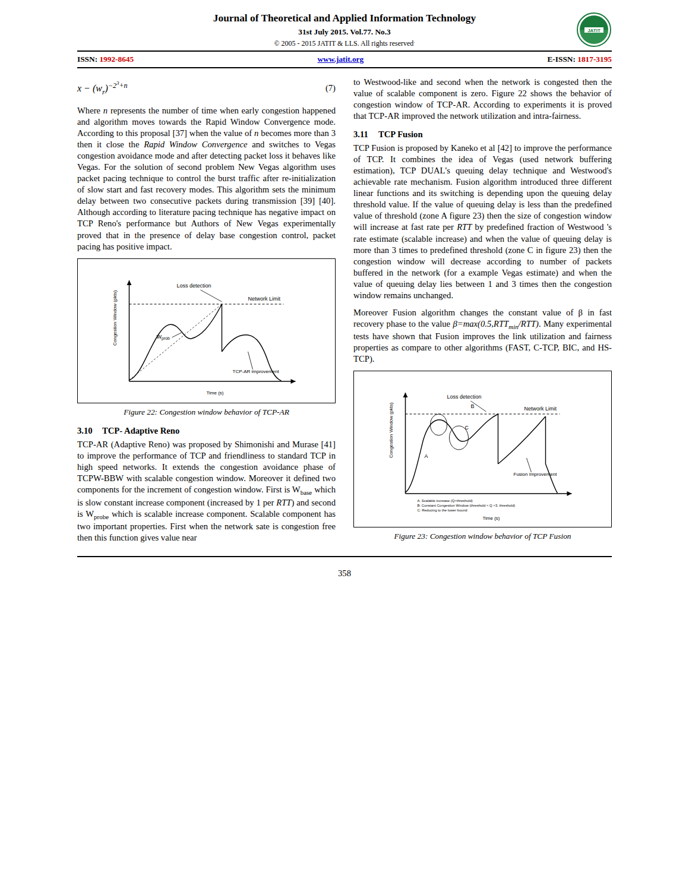JATIT
Journal of Theoretical and Applied Information Technology
31st July 2015. Vol.77. No.3
© 2005 - 2015 JATIT & LLS. All rights reserved.
ISSN: 1992-8645 www.jatit.org E-ISSN: 1817-3195
x − (wr)−23+n (7)
Where n represents the number of time when early congestion happened and algorithm moves towards the Rapid Window Convergence mode. According to this proposal [37] when the value of n becomes more than 3 then it close the Rapid Window Convergence and switches to Vegas congestion avoidance mode and after detecting packet loss it behaves like Vegas. For the solution of second problem New Vegas algorithm uses packet pacing technique to control the burst traffic after re-initialization of slow start and fast recovery modes. This algorithm sets the minimum delay between two consecutive packets during transmission [39] [40]. Although according to literature pacing technique has negative impact on TCP Reno's performance but Authors of New Vegas experimentally proved that in the presence of delay base congestion control, packet pacing has positive impact.
Network Limit Loss detection Wprob TCP-AR improvement Congestion Window (pkts) Time (s)
Figure 22: Congestion window behavior of TCP-AR
3.10 TCP- Adaptive Reno
TCP-AR (Adaptive Reno) was proposed by Shimonishi and Murase [41] to improve the performance of TCP and friendliness to standard TCP in high speed networks. It extends the congestion avoidance phase of TCPW-BBW with scalable congestion window. Moreover it defined two components for the increment of congestion window. First is Wbase which is slow constant increase component (increased by 1 per RTT) and second is Wprobe which is scalable increase component. Scalable component has two important properties. First when the network sate is congestion free then this function gives value near
to Westwood-like and second when the network is congested then the value of scalable component is zero. Figure 22 shows the behavior of congestion window of TCP-AR. According to experiments it is proved that TCP-AR improved the network utilization and intra-fairness.
3.11 TCP Fusion
TCP Fusion is proposed by Kaneko et al [42] to improve the performance of TCP. It combines the idea of Vegas (used network buffering estimation), TCP DUAL's queuing delay technique and Westwood's achievable rate mechanism. Fusion algorithm introduced three different linear functions and its switching is depending upon the queuing delay threshold value. If the value of queuing delay is less than the predefined value of threshold (zone A figure 23) then the size of congestion window will increase at fast rate per RTT by predefined fraction of Westwood 's rate estimate (scalable increase) and when the value of queuing delay is more than 3 times to predefined threshold (zone C in figure 23) then the congestion window will decrease according to number of packets buffered in the network (for a example Vegas estimate) and when the value of queuing delay lies between 1 and 3 times then the congestion window remains unchanged.
Moreover Fusion algorithm changes the constant value of β in fast recovery phase to the value β=max(0.5,RTTmin/RTT). Many experimental tests have shown that Fusion improves the link utilization and fairness properties as compare to other algorithms (FAST, C-TCP, BIC, and HS-TCP).
Network Limit Loss detection A B C Fusion Improvement A: Scalable increase (Q<threshold) B: Constant Congestion Window (threshold < Q <3. threshold) C: Reducing to the lower bound Congestion Window (pkts) Time (s)
Figure 23: Congestion window behavior of TCP Fusion
358